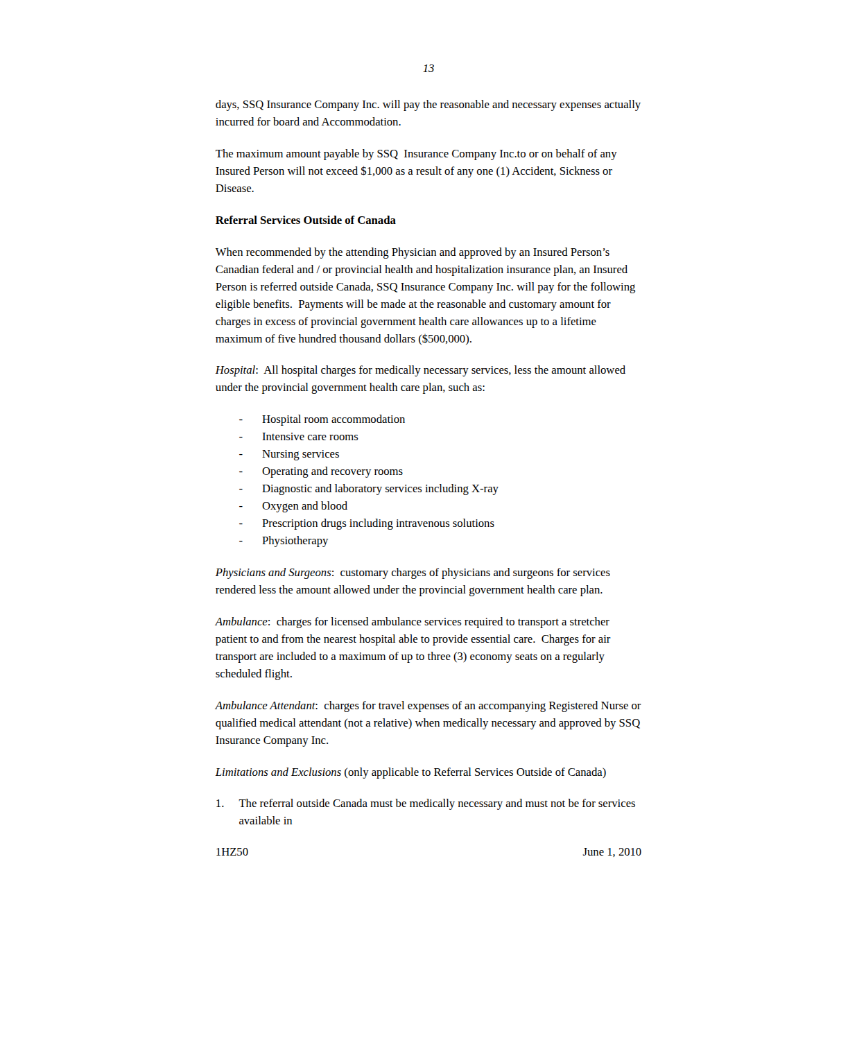13
days, SSQ Insurance Company Inc. will pay the reasonable and necessary expenses actually incurred for board and Accommodation.
The maximum amount payable by SSQ Insurance Company Inc.to or on behalf of any Insured Person will not exceed $1,000 as a result of any one (1) Accident, Sickness or Disease.
Referral Services Outside of Canada
When recommended by the attending Physician and approved by an Insured Person’s Canadian federal and / or provincial health and hospitalization insurance plan, an Insured Person is referred outside Canada, SSQ Insurance Company Inc. will pay for the following eligible benefits. Payments will be made at the reasonable and customary amount for charges in excess of provincial government health care allowances up to a lifetime maximum of five hundred thousand dollars ($500,000).
Hospital: All hospital charges for medically necessary services, less the amount allowed under the provincial government health care plan, such as:
Hospital room accommodation
Intensive care rooms
Nursing services
Operating and recovery rooms
Diagnostic and laboratory services including X-ray
Oxygen and blood
Prescription drugs including intravenous solutions
Physiotherapy
Physicians and Surgeons: customary charges of physicians and surgeons for services rendered less the amount allowed under the provincial government health care plan.
Ambulance: charges for licensed ambulance services required to transport a stretcher patient to and from the nearest hospital able to provide essential care. Charges for air transport are included to a maximum of up to three (3) economy seats on a regularly scheduled flight.
Ambulance Attendant: charges for travel expenses of an accompanying Registered Nurse or qualified medical attendant (not a relative) when medically necessary and approved by SSQ Insurance Company Inc.
Limitations and Exclusions (only applicable to Referral Services Outside of Canada)
The referral outside Canada must be medically necessary and must not be for services available in
1HZ50 June 1, 2010